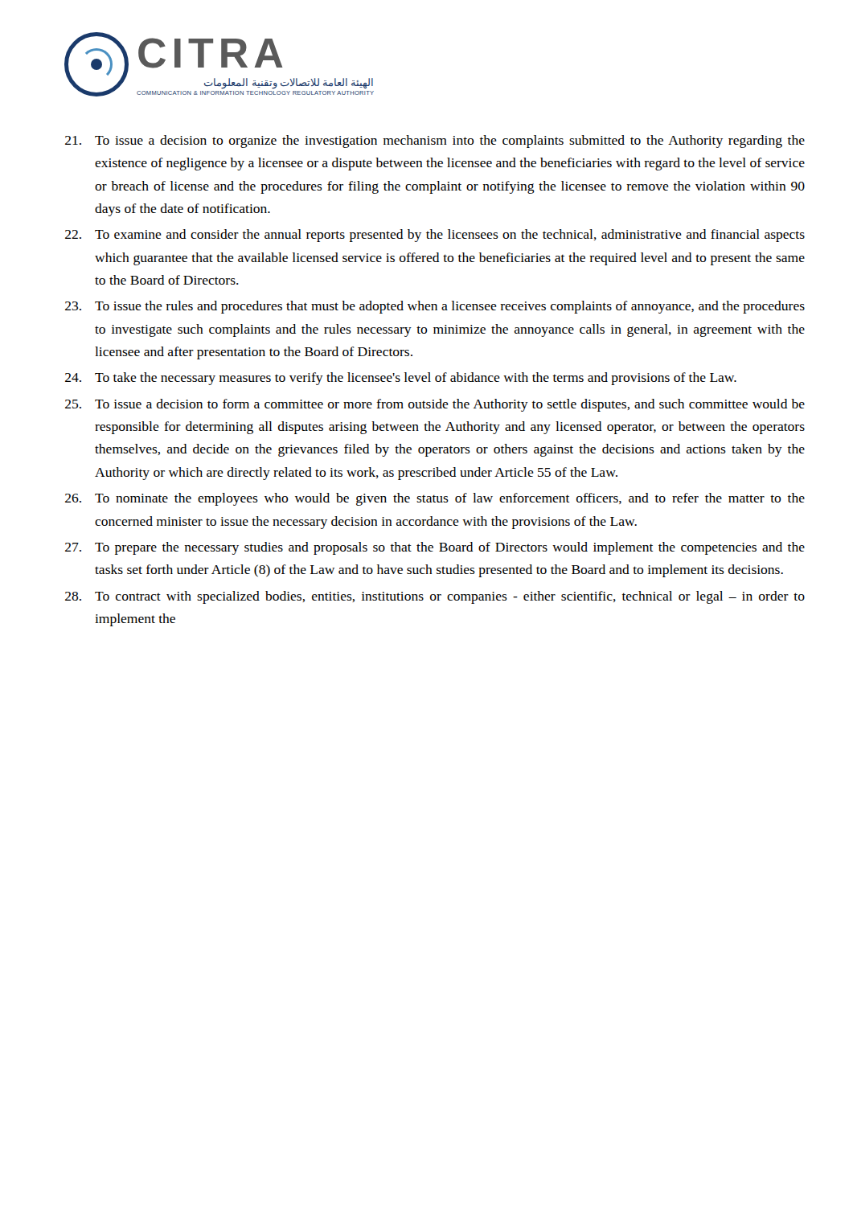CITRA الهيئة العامة للاتصالات وتقنية المعلومات COMMUNICATION & INFORMATION TECHNOLOGY REGULATORY AUTHORITY
To issue a decision to organize the investigation mechanism into the complaints submitted to the Authority regarding the existence of negligence by a licensee or a dispute between the licensee and the beneficiaries with regard to the level of service or breach of license and the procedures for filing the complaint or notifying the licensee to remove the violation within 90 days of the date of notification.
To examine and consider the annual reports presented by the licensees on the technical, administrative and financial aspects which guarantee that the available licensed service is offered to the beneficiaries at the required level and to present the same to the Board of Directors.
To issue the rules and procedures that must be adopted when a licensee receives complaints of annoyance, and the procedures to investigate such complaints and the rules necessary to minimize the annoyance calls in general, in agreement with the licensee and after presentation to the Board of Directors.
To take the necessary measures to verify the licensee's level of abidance with the terms and provisions of the Law.
To issue a decision to form a committee or more from outside the Authority to settle disputes, and such committee would be responsible for determining all disputes arising between the Authority and any licensed operator, or between the operators themselves, and decide on the grievances filed by the operators or others against the decisions and actions taken by the Authority or which are directly related to its work, as prescribed under Article 55 of the Law.
To nominate the employees who would be given the status of law enforcement officers, and to refer the matter to the concerned minister to issue the necessary decision in accordance with the provisions of the Law.
To prepare the necessary studies and proposals so that the Board of Directors would implement the competencies and the tasks set forth under Article (8) of the Law and to have such studies presented to the Board and to implement its decisions.
To contract with specialized bodies, entities, institutions or companies - either scientific, technical or legal – in order to implement the